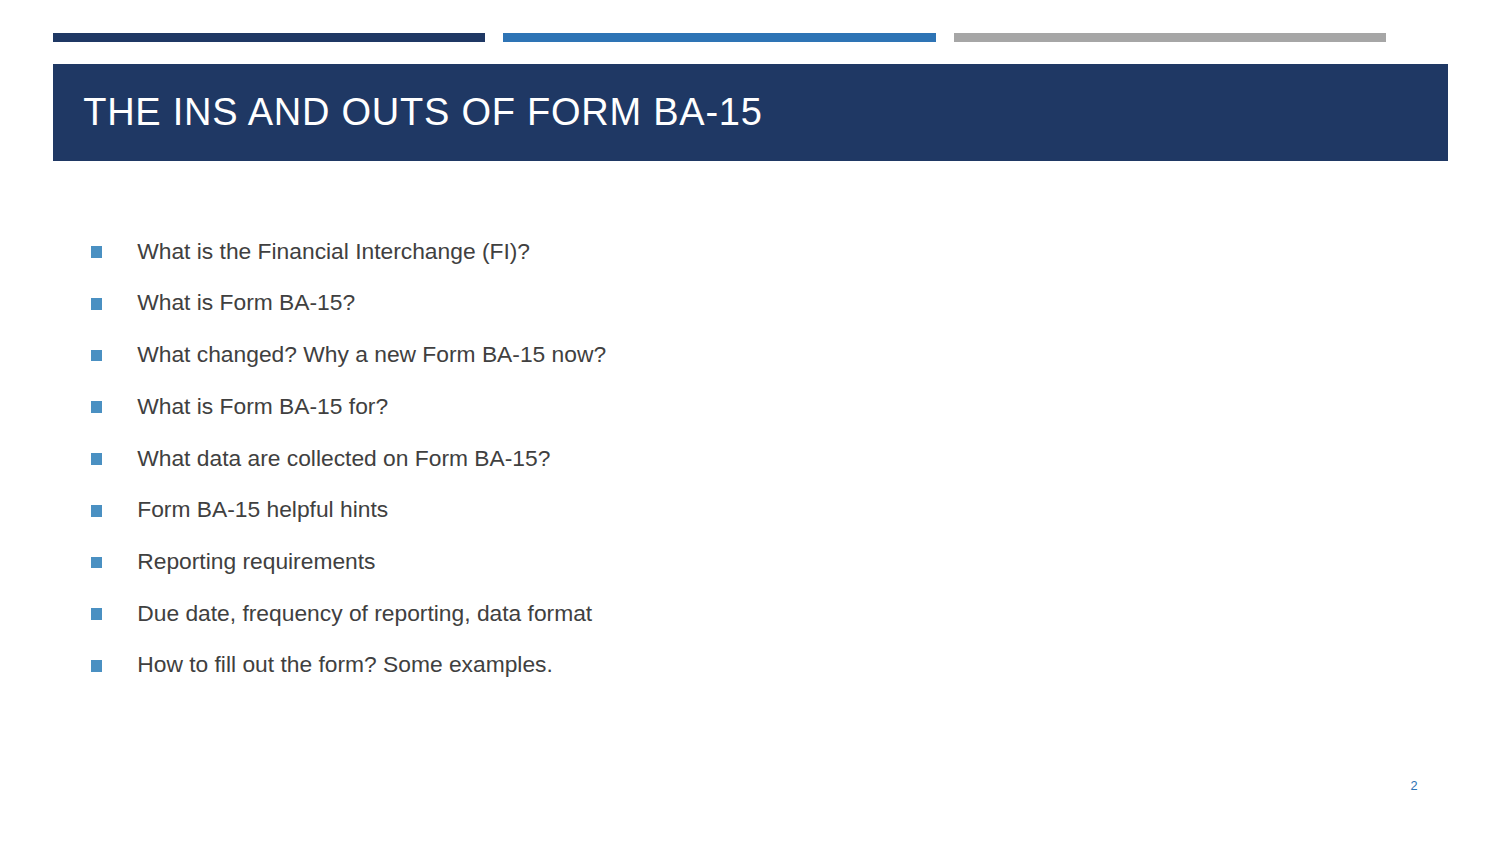The Ins and Outs of Form BA-15
What is the Financial Interchange (FI)?
What is Form BA-15?
What changed? Why a new Form BA-15 now?
What is Form BA-15 for?
What data are collected on Form BA-15?
Form BA-15 helpful hints
Reporting requirements
Due date, frequency of reporting, data format
How to fill out the form? Some examples.
2